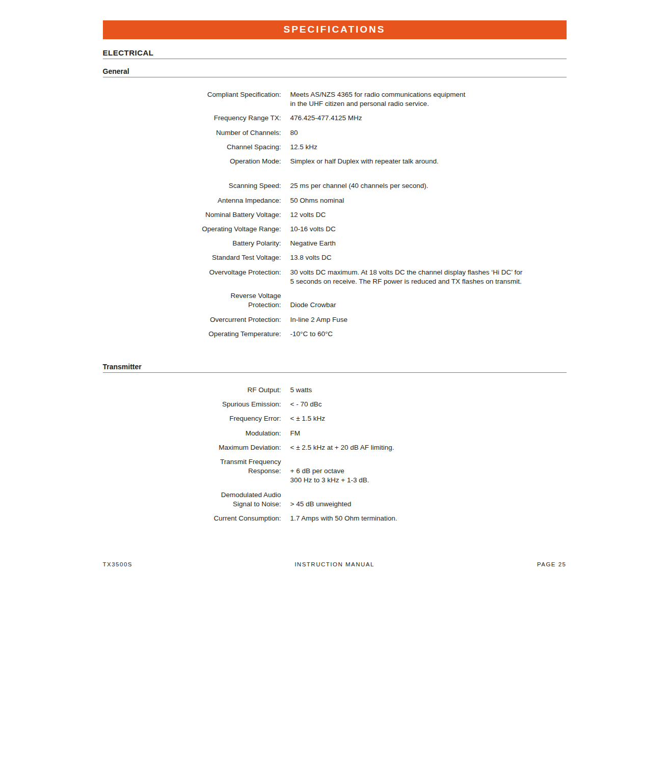SPECIFICATIONS
ELECTRICAL
General
| Compliant Specification: | Meets AS/NZS 4365 for radio communications equipment in the UHF citizen and personal radio service. |
| Frequency Range TX: | 476.425-477.4125 MHz |
| Number of Channels: | 80 |
| Channel Spacing: | 12.5 kHz |
| Operation Mode: | Simplex or half Duplex with repeater talk around. |
| Scanning Speed: | 25 ms per channel (40 channels per second). |
| Antenna Impedance: | 50 Ohms nominal |
| Nominal Battery Voltage: | 12 volts DC |
| Operating Voltage Range: | 10-16 volts DC |
| Battery Polarity: | Negative Earth |
| Standard Test Voltage: | 13.8 volts DC |
| Overvoltage Protection: | 30 volts DC maximum. At 18 volts DC the channel display flashes ‘Hi DC’ for 5 seconds on receive. The RF power is reduced and TX flashes on transmit. |
| Reverse Voltage Protection: | Diode Crowbar |
| Overcurrent Protection: | In-line 2 Amp Fuse |
| Operating Temperature: | -10°C to 60°C |
Transmitter
| RF Output: | 5 watts |
| Spurious Emission: | < - 70 dBc |
| Frequency Error: | < ± 1.5 kHz |
| Modulation: | FM |
| Maximum Deviation: | < ± 2.5 kHz at + 20 dB AF limiting. |
| Transmit Frequency Response: | + 6 dB per octave 300 Hz to 3 kHz + 1-3 dB. |
| Demodulated Audio Signal to Noise: | > 45 dB unweighted |
| Current Consumption: | 1.7 Amps with 50 Ohm termination. |
TX3500S
INSTRUCTION MANUAL
PAGE 25